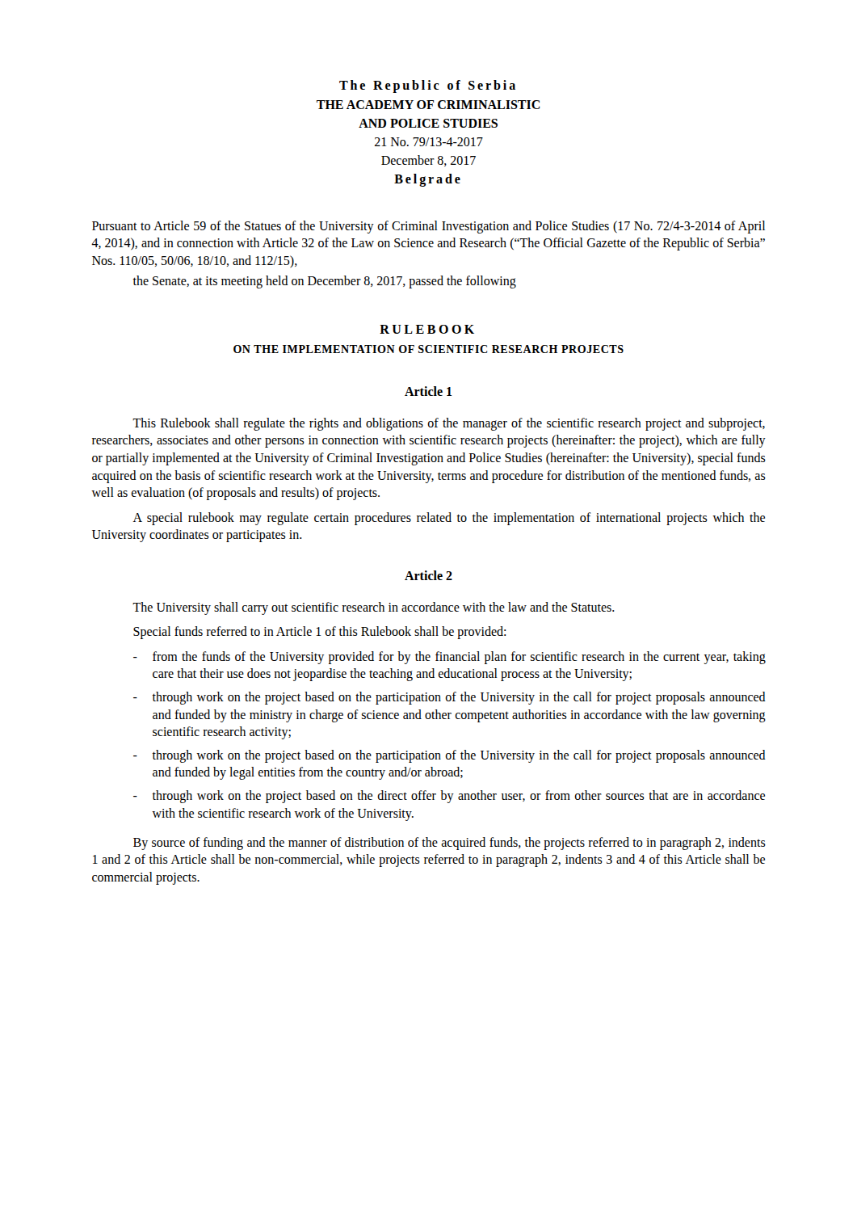The Republic of Serbia
THE ACADEMY OF CRIMINALISTIC
AND POLICE STUDIES
21 No. 79/13-4-2017
December 8, 2017
Belgrade
Pursuant to Article 59 of the Statues of the University of Criminal Investigation and Police Studies (17 No. 72/4-3-2014 of April 4, 2014), and in connection with Article 32 of the Law on Science and Research (“The Official Gazette of the Republic of Serbia” Nos. 110/05, 50/06, 18/10, and 112/15),
the Senate, at its meeting held on December 8, 2017, passed the following
RULEBOOK
on the implementation of scientific research projects
Article 1
This Rulebook shall regulate the rights and obligations of the manager of the scientific research project and subproject, researchers, associates and other persons in connection with scientific research projects (hereinafter: the project), which are fully or partially implemented at the University of Criminal Investigation and Police Studies (hereinafter: the University), special funds acquired on the basis of scientific research work at the University, terms and procedure for distribution of the mentioned funds, as well as evaluation (of proposals and results) of projects.
A special rulebook may regulate certain procedures related to the implementation of international projects which the University coordinates or participates in.
Article 2
The University shall carry out scientific research in accordance with the law and the Statutes.
Special funds referred to in Article 1 of this Rulebook shall be provided:
from the funds of the University provided for by the financial plan for scientific research in the current year, taking care that their use does not jeopardise the teaching and educational process at the University;
through work on the project based on the participation of the University in the call for project proposals announced and funded by the ministry in charge of science and other competent authorities in accordance with the law governing scientific research activity;
through work on the project based on the participation of the University in the call for project proposals announced and funded by legal entities from the country and/or abroad;
through work on the project based on the direct offer by another user, or from other sources that are in accordance with the scientific research work of the University.
By source of funding and the manner of distribution of the acquired funds, the projects referred to in paragraph 2, indents 1 and 2 of this Article shall be non-commercial, while projects referred to in paragraph 2, indents 3 and 4 of this Article shall be commercial projects.